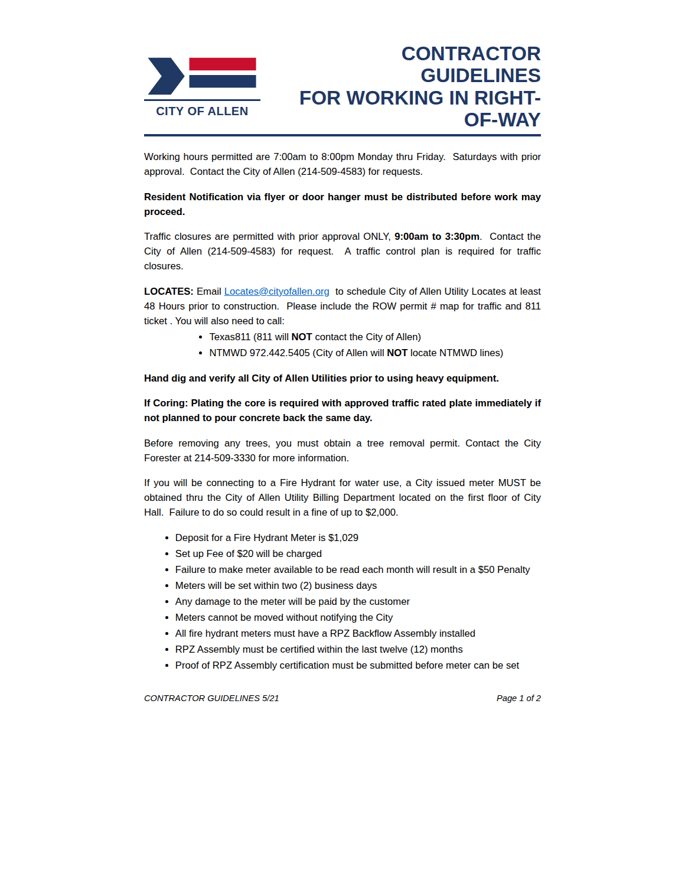CITY OF ALLEN
CONTRACTOR GUIDELINES
FOR WORKING IN RIGHT-OF-WAY
Working hours permitted are 7:00am to 8:00pm Monday thru Friday. Saturdays with prior approval. Contact the City of Allen (214-509-4583) for requests.
Resident Notification via flyer or door hanger must be distributed before work may proceed.
Traffic closures are permitted with prior approval ONLY, 9:00am to 3:30pm. Contact the City of Allen (214-509-4583) for request. A traffic control plan is required for traffic closures.
LOCATES: Email Locates@cityofallen.org to schedule City of Allen Utility Locates at least 48 Hours prior to construction. Please include the ROW permit # map for traffic and 811 ticket . You will also need to call:
Texas811 (811 will NOT contact the City of Allen)
NTMWD 972.442.5405 (City of Allen will NOT locate NTMWD lines)
Hand dig and verify all City of Allen Utilities prior to using heavy equipment.
If Coring: Plating the core is required with approved traffic rated plate immediately if not planned to pour concrete back the same day.
Before removing any trees, you must obtain a tree removal permit. Contact the City Forester at 214-509-3330 for more information.
If you will be connecting to a Fire Hydrant for water use, a City issued meter MUST be obtained thru the City of Allen Utility Billing Department located on the first floor of City Hall. Failure to do so could result in a fine of up to $2,000.
Deposit for a Fire Hydrant Meter is $1,029
Set up Fee of $20 will be charged
Failure to make meter available to be read each month will result in a $50 Penalty
Meters will be set within two (2) business days
Any damage to the meter will be paid by the customer
Meters cannot be moved without notifying the City
All fire hydrant meters must have a RPZ Backflow Assembly installed
RPZ Assembly must be certified within the last twelve (12) months
Proof of RPZ Assembly certification must be submitted before meter can be set
CONTRACTOR GUIDELINES 5/21 Page 1 of 2